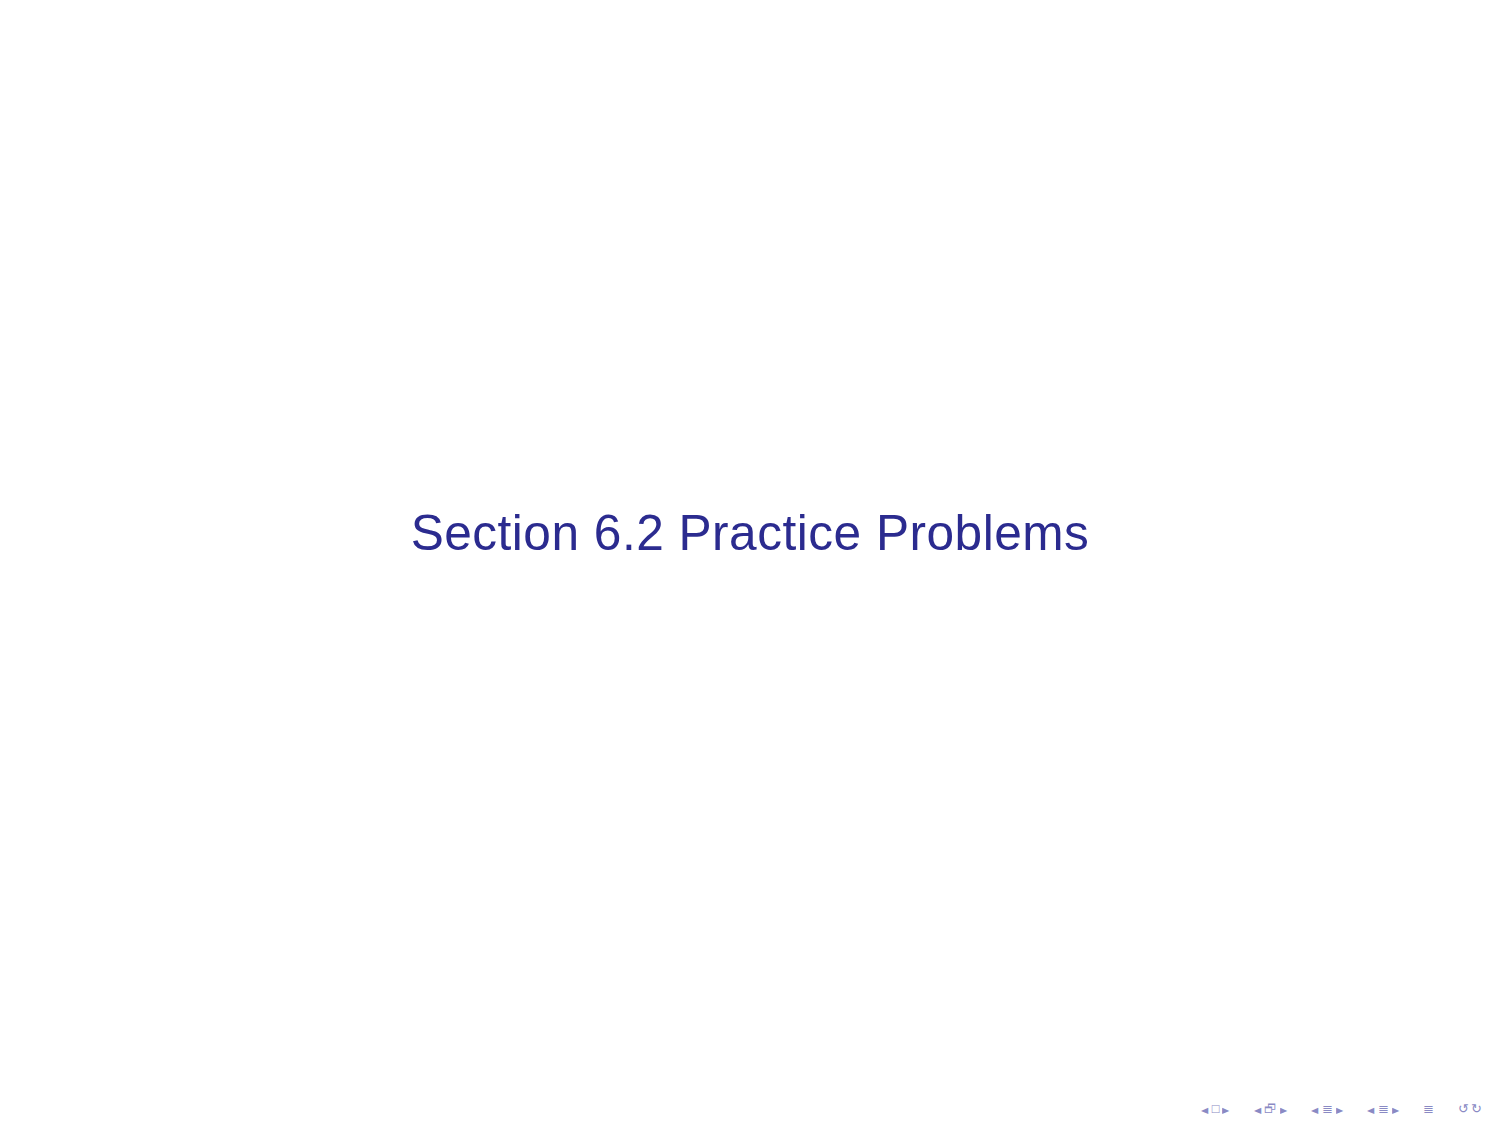Section 6.2 Practice Problems
◀□▶ ◀🗗▶ ◀≣▶ ◀≣▶ ≣ ↺↻